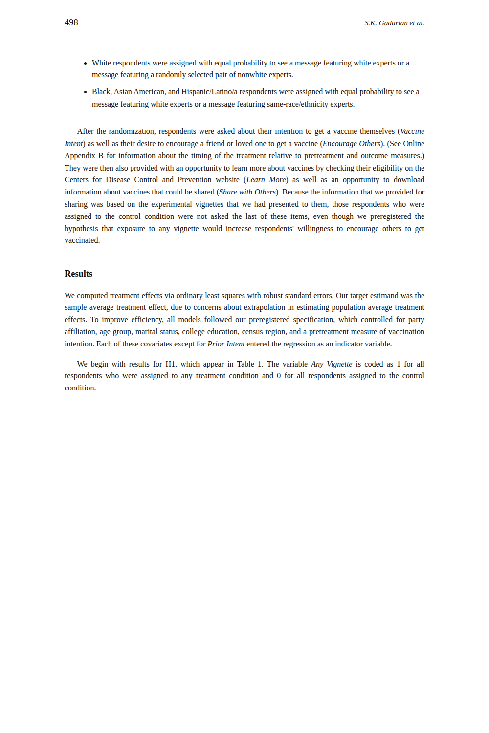498 S.K. Gadarian et al.
White respondents were assigned with equal probability to see a message featuring white experts or a message featuring a randomly selected pair of nonwhite experts.
Black, Asian American, and Hispanic/Latino/a respondents were assigned with equal probability to see a message featuring white experts or a message featuring same-race/ethnicity experts.
After the randomization, respondents were asked about their intention to get a vaccine themselves (Vaccine Intent) as well as their desire to encourage a friend or loved one to get a vaccine (Encourage Others). (See Online Appendix B for information about the timing of the treatment relative to pretreatment and outcome measures.) They were then also provided with an opportunity to learn more about vaccines by checking their eligibility on the Centers for Disease Control and Prevention website (Learn More) as well as an opportunity to download information about vaccines that could be shared (Share with Others). Because the information that we provided for sharing was based on the experimental vignettes that we had presented to them, those respondents who were assigned to the control condition were not asked the last of these items, even though we preregistered the hypothesis that exposure to any vignette would increase respondents' willingness to encourage others to get vaccinated.
Results
We computed treatment effects via ordinary least squares with robust standard errors. Our target estimand was the sample average treatment effect, due to concerns about extrapolation in estimating population average treatment effects. To improve efficiency, all models followed our preregistered specification, which controlled for party affiliation, age group, marital status, college education, census region, and a pretreatment measure of vaccination intention. Each of these covariates except for Prior Intent entered the regression as an indicator variable.
We begin with results for H1, which appear in Table 1. The variable Any Vignette is coded as 1 for all respondents who were assigned to any treatment condition and 0 for all respondents assigned to the control condition.